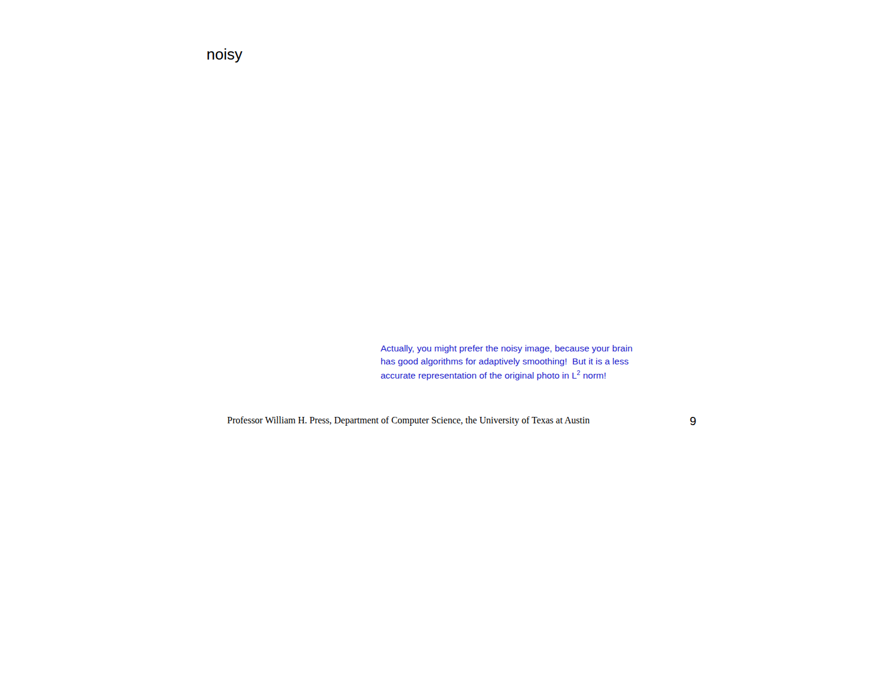noisy
Actually, you might prefer the noisy image, because your brain has good algorithms for adaptively smoothing! But it is a less accurate representation of the original photo in L2 norm!
Professor William H. Press, Department of Computer Science, the University of Texas at Austin
9